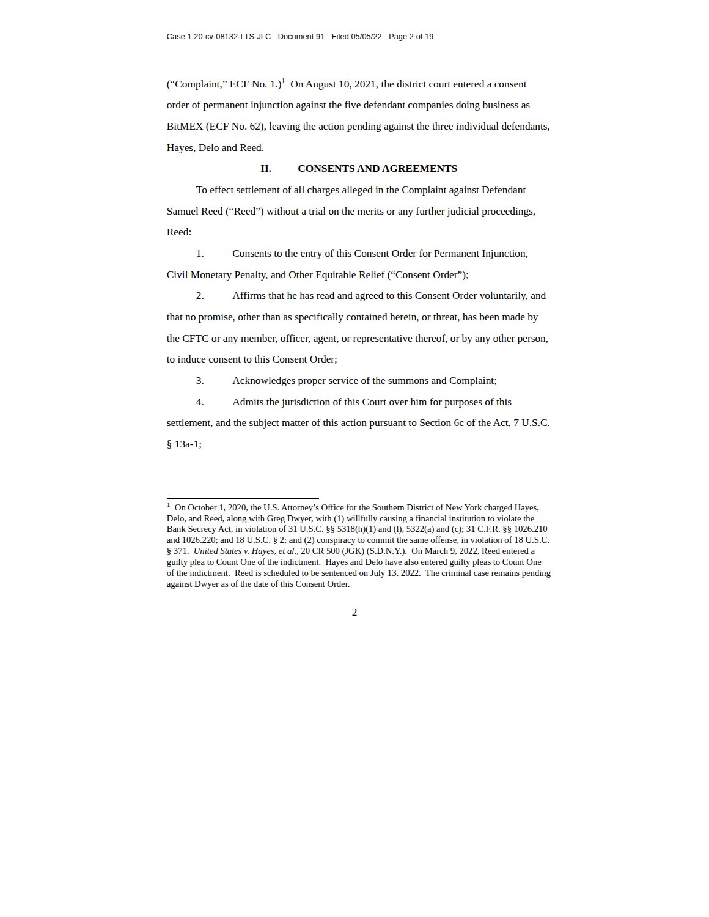Case 1:20-cv-08132-LTS-JLC Document 91 Filed 05/05/22 Page 2 of 19
(“Complaint,” ECF No. 1.)1 On August 10, 2021, the district court entered a consent order of permanent injunction against the five defendant companies doing business as BitMEX (ECF No. 62), leaving the action pending against the three individual defendants, Hayes, Delo and Reed.
II. CONSENTS AND AGREEMENTS
To effect settlement of all charges alleged in the Complaint against Defendant Samuel Reed (“Reed”) without a trial on the merits or any further judicial proceedings, Reed:
1. Consents to the entry of this Consent Order for Permanent Injunction, Civil Monetary Penalty, and Other Equitable Relief (“Consent Order”);
2. Affirms that he has read and agreed to this Consent Order voluntarily, and that no promise, other than as specifically contained herein, or threat, has been made by the CFTC or any member, officer, agent, or representative thereof, or by any other person, to induce consent to this Consent Order;
3. Acknowledges proper service of the summons and Complaint;
4. Admits the jurisdiction of this Court over him for purposes of this settlement, and the subject matter of this action pursuant to Section 6c of the Act, 7 U.S.C. § 13a-1;
1 On October 1, 2020, the U.S. Attorney’s Office for the Southern District of New York charged Hayes, Delo, and Reed, along with Greg Dwyer, with (1) willfully causing a financial institution to violate the Bank Secrecy Act, in violation of 31 U.S.C. §§ 5318(h)(1) and (l), 5322(a) and (c); 31 C.F.R. §§ 1026.210 and 1026.220; and 18 U.S.C. § 2; and (2) conspiracy to commit the same offense, in violation of 18 U.S.C. § 371. United States v. Hayes, et al., 20 CR 500 (JGK) (S.D.N.Y.). On March 9, 2022, Reed entered a guilty plea to Count One of the indictment. Hayes and Delo have also entered guilty pleas to Count One of the indictment. Reed is scheduled to be sentenced on July 13, 2022. The criminal case remains pending against Dwyer as of the date of this Consent Order.
2